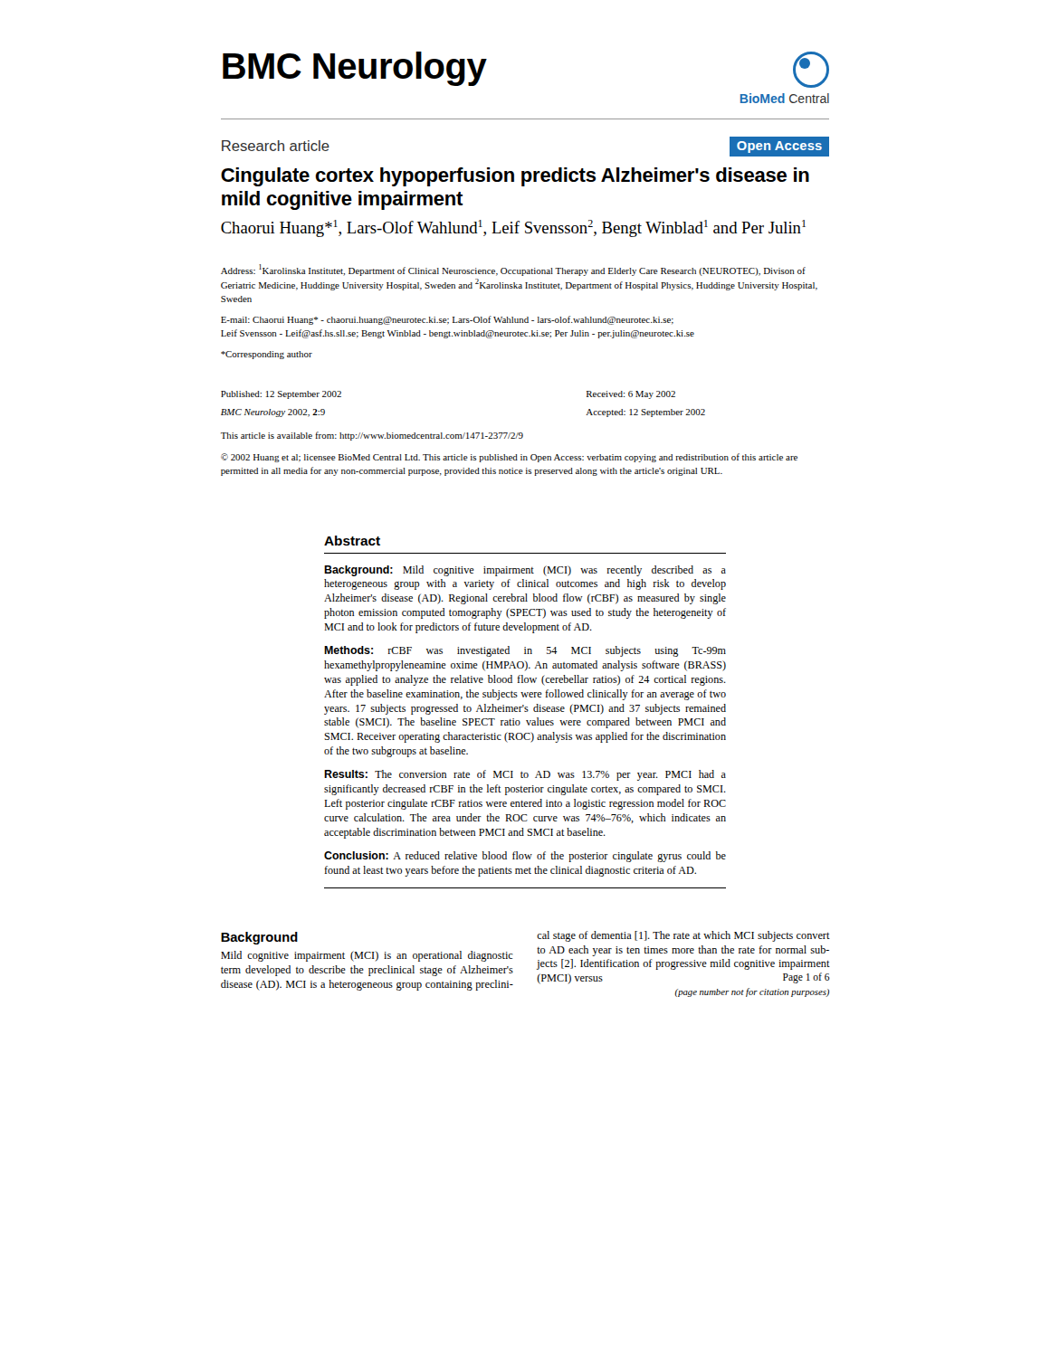BMC Neurology
BioMed Central
Research article
Open Access
Cingulate cortex hypoperfusion predicts Alzheimer's disease in mild cognitive impairment
Chaorui Huang*1, Lars-Olof Wahlund1, Leif Svensson2, Bengt Winblad1 and Per Julin1
Address: 1Karolinska Institutet, Department of Clinical Neuroscience, Occupational Therapy and Elderly Care Research (NEUROTEC), Divison of Geriatric Medicine, Huddinge University Hospital, Sweden and 2Karolinska Institutet, Department of Hospital Physics, Huddinge University Hospital, Sweden
E-mail: Chaorui Huang* - chaorui.huang@neurotec.ki.se; Lars-Olof Wahlund - lars-olof.wahlund@neurotec.ki.se;
Leif Svensson - Leif@asf.hs.sll.se; Bengt Winblad - bengt.winblad@neurotec.ki.se; Per Julin - per.julin@neurotec.ki.se
*Corresponding author
Published: 12 September 2002
BMC Neurology 2002, 2:9
Received: 6 May 2002
Accepted: 12 September 2002
This article is available from: http://www.biomedcentral.com/1471-2377/2/9
© 2002 Huang et al; licensee BioMed Central Ltd. This article is published in Open Access: verbatim copying and redistribution of this article are permitted in all media for any non-commercial purpose, provided this notice is preserved along with the article's original URL.
Abstract
Background: Mild cognitive impairment (MCI) was recently described as a heterogeneous group with a variety of clinical outcomes and high risk to develop Alzheimer's disease (AD). Regional cerebral blood flow (rCBF) as measured by single photon emission computed tomography (SPECT) was used to study the heterogeneity of MCI and to look for predictors of future development of AD.
Methods: rCBF was investigated in 54 MCI subjects using Tc-99m hexamethylpropyleneamine oxime (HMPAO). An automated analysis software (BRASS) was applied to analyze the relative blood flow (cerebellar ratios) of 24 cortical regions. After the baseline examination, the subjects were followed clinically for an average of two years. 17 subjects progressed to Alzheimer's disease (PMCI) and 37 subjects remained stable (SMCI). The baseline SPECT ratio values were compared between PMCI and SMCI. Receiver operating characteristic (ROC) analysis was applied for the discrimination of the two subgroups at baseline.
Results: The conversion rate of MCI to AD was 13.7% per year. PMCI had a significantly decreased rCBF in the left posterior cingulate cortex, as compared to SMCI. Left posterior cingulate rCBF ratios were entered into a logistic regression model for ROC curve calculation. The area under the ROC curve was 74%–76%, which indicates an acceptable discrimination between PMCI and SMCI at baseline.
Conclusion: A reduced relative blood flow of the posterior cingulate gyrus could be found at least two years before the patients met the clinical diagnostic criteria of AD.
Background
Mild cognitive impairment (MCI) is an operational diagnostic term developed to describe the preclinical stage of Alzheimer's disease (AD). MCI is a heterogeneous group containing preclinical stage of dementia [1]. The rate at which MCI subjects convert to AD each year is ten times more than the rate for normal subjects [2]. Identification of progressive mild cognitive impairment (PMCI) versus
Page 1 of 6
(page number not for citation purposes)